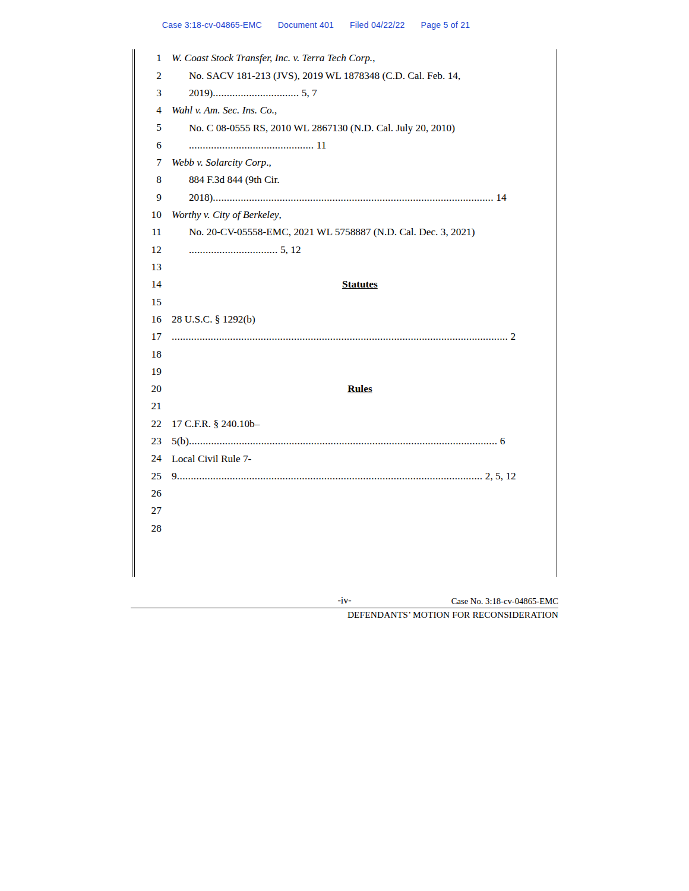Case 3:18-cv-04865-EMC Document 401 Filed 04/22/22 Page 5 of 21
1
2
3
4
5
6
7
8
9
10
11
12
13
14
15
16
17
18
19
20
21
22
23
24
25
26
27
28
W. Coast Stock Transfer, Inc. v. Terra Tech Corp., No. SACV 181-213 (JVS), 2019 WL 1878348 (C.D. Cal. Feb. 14, 2019)............................... 5, 7
Wahl v. Am. Sec. Ins. Co., No. C 08-0555 RS, 2010 WL 2867130 (N.D. Cal. July 20, 2010) ............................................. 11
Webb v. Solarcity Corp., 884 F.3d 844 (9th Cir. 2018)..................................................................................................... 14
Worthy v. City of Berkeley, No. 20-CV-05558-EMC, 2021 WL 5758887 (N.D. Cal. Dec. 3, 2021) ................................ 5, 12
Statutes
28 U.S.C. § 1292(b) ......................................................................................................................... 2
Rules
17 C.F.R. § 240.10b–5(b)............................................................................................................... 6
Local Civil Rule 7-9.............................................................................................................. 2, 5, 12
-iv-
Case No. 3:18-cv-04865-EMC
DEFENDANTS’ MOTION FOR RECONSIDERATION